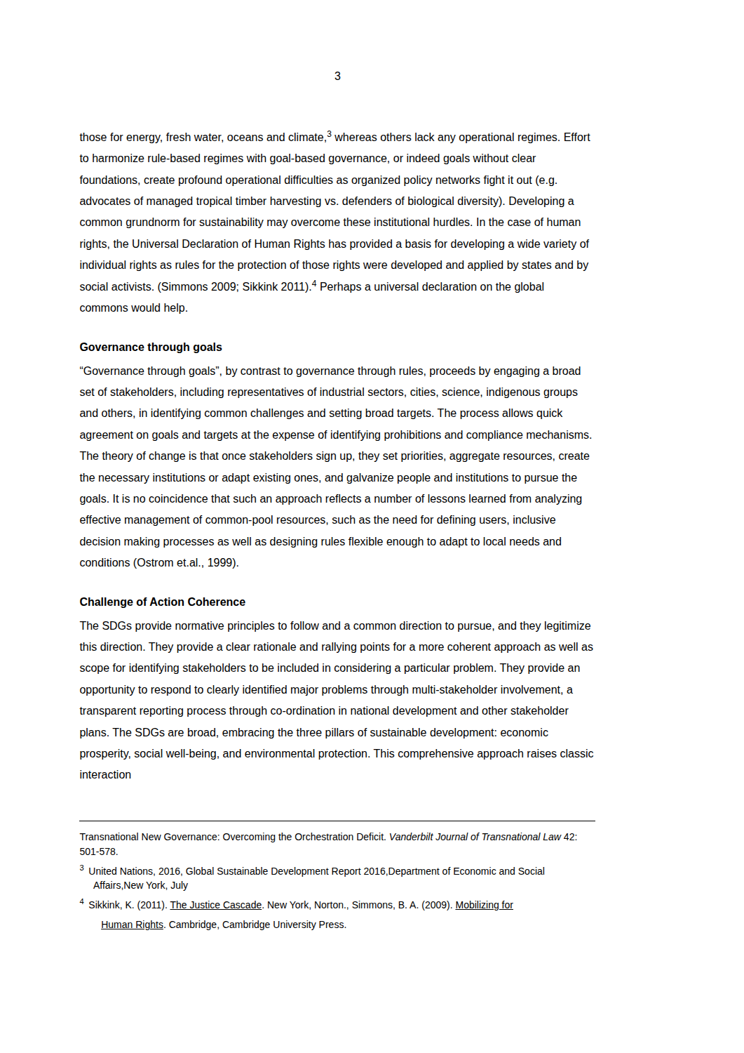3
those for energy, fresh water, oceans and climate,3 whereas others lack any operational regimes. Effort to harmonize rule-based regimes with goal-based governance, or indeed goals without clear foundations, create profound operational difficulties as organized policy networks fight it out (e.g. advocates of managed tropical timber harvesting vs. defenders of biological diversity). Developing a common grundnorm for sustainability may overcome these institutional hurdles. In the case of human rights, the Universal Declaration of Human Rights has provided a basis for developing a wide variety of individual rights as rules for the protection of those rights were developed and applied by states and by social activists. (Simmons 2009; Sikkink 2011).4 Perhaps a universal declaration on the global commons would help.
Governance through goals
“Governance through goals”, by contrast to governance through rules, proceeds by engaging a broad set of stakeholders, including representatives of industrial sectors, cities, science, indigenous groups and others, in identifying common challenges and setting broad targets. The process allows quick agreement on goals and targets at the expense of identifying prohibitions and compliance mechanisms. The theory of change is that once stakeholders sign up, they set priorities, aggregate resources, create the necessary institutions or adapt existing ones, and galvanize people and institutions to pursue the goals. It is no coincidence that such an approach reflects a number of lessons learned from analyzing effective management of common-pool resources, such as the need for defining users, inclusive decision making processes as well as designing rules flexible enough to adapt to local needs and conditions (Ostrom et.al., 1999).
Challenge of Action Coherence
The SDGs provide normative principles to follow and a common direction to pursue, and they legitimize this direction. They provide a clear rationale and rallying points for a more coherent approach as well as scope for identifying stakeholders to be included in considering a particular problem. They provide an opportunity to respond to clearly identified major problems through multi-stakeholder involvement, a transparent reporting process through co-ordination in national development and other stakeholder plans. The SDGs are broad, embracing the three pillars of sustainable development: economic prosperity, social well-being, and environmental protection. This comprehensive approach raises classic interaction
Transnational New Governance: Overcoming the Orchestration Deficit. Vanderbilt Journal of Transnational Law 42: 501-578.
3 United Nations, 2016, Global Sustainable Development Report 2016,Department of Economic and Social Affairs,New York, July
4 Sikkink, K. (2011). The Justice Cascade. New York, Norton., Simmons, B. A. (2009). Mobilizing for
Human Rights. Cambridge, Cambridge University Press.